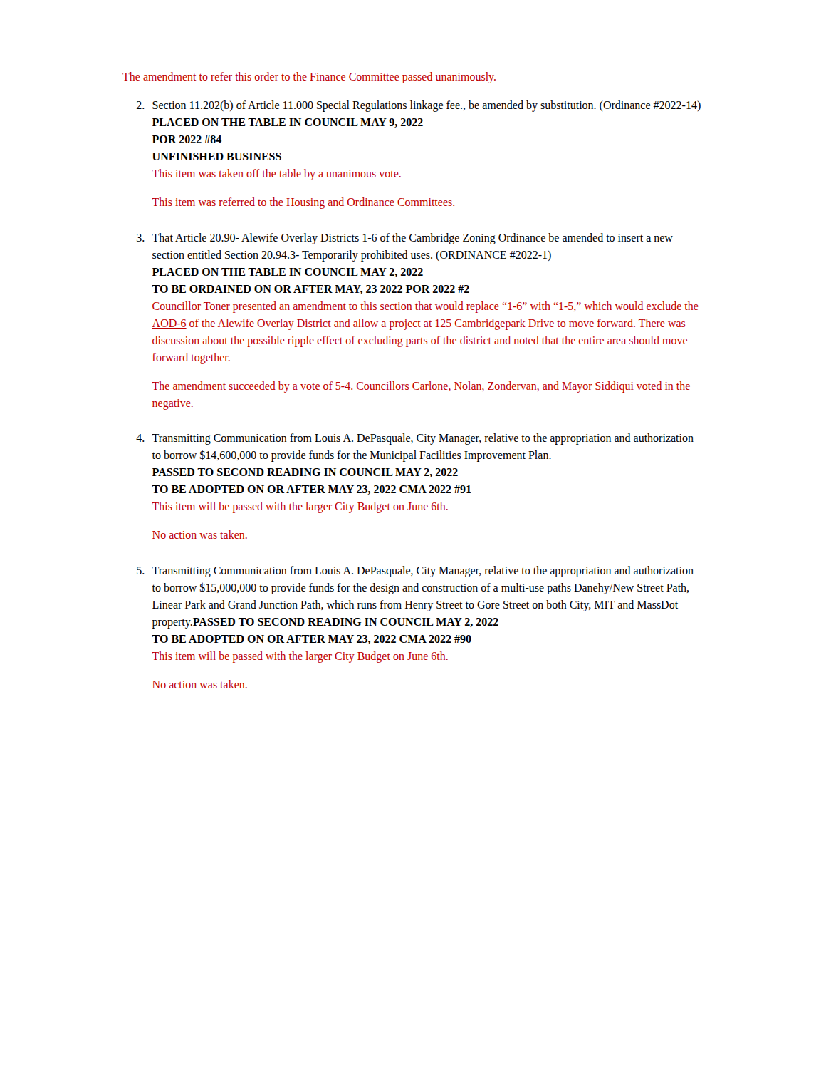The amendment to refer this order to the Finance Committee passed unanimously.
Section 11.202(b) of Article 11.000 Special Regulations linkage fee., be amended by substitution. (Ordinance #2022-14)
PLACED ON THE TABLE IN COUNCIL MAY 9, 2022 POR 2022 #84 UNFINISHED BUSINESS
This item was taken off the table by a unanimous vote.
This item was referred to the Housing and Ordinance Committees.
That Article 20.90- Alewife Overlay Districts 1-6 of the Cambridge Zoning Ordinance be amended to insert a new section entitled Section 20.94.3- Temporarily prohibited uses. (ORDINANCE #2022-1)
PLACED ON THE TABLE IN COUNCIL MAY 2, 2022 TO BE ORDAINED ON OR AFTER MAY, 23 2022 POR 2022 #2
Councillor Toner presented an amendment to this section that would replace “1-6” with “1-5,” which would exclude the AOD-6 of the Alewife Overlay District and allow a project at 125 Cambridgepark Drive to move forward. There was discussion about the possible ripple effect of excluding parts of the district and noted that the entire area should move forward together.
The amendment succeeded by a vote of 5-4. Councillors Carlone, Nolan, Zondervan, and Mayor Siddiqui voted in the negative.
Transmitting Communication from Louis A. DePasquale, City Manager, relative to the appropriation and authorization to borrow $14,600,000 to provide funds for the Municipal Facilities Improvement Plan.
PASSED TO SECOND READING IN COUNCIL MAY 2, 2022 TO BE ADOPTED ON OR AFTER MAY 23, 2022 CMA 2022 #91
This item will be passed with the larger City Budget on June 6th.
No action was taken.
Transmitting Communication from Louis A. DePasquale, City Manager, relative to the appropriation and authorization to borrow $15,000,000 to provide funds for the design and construction of a multi-use paths Danehy/New Street Path, Linear Park and Grand Junction Path, which runs from Henry Street to Gore Street on both City, MIT and MassDot property.PASSED TO SECOND READING IN COUNCIL MAY 2, 2022
TO BE ADOPTED ON OR AFTER MAY 23, 2022 CMA 2022 #90
This item will be passed with the larger City Budget on June 6th.
No action was taken.